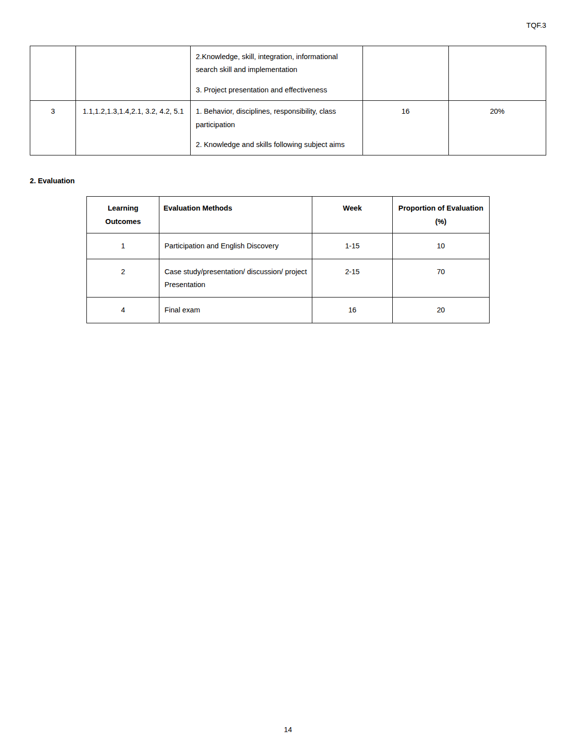TQF.3
| | | 2.Knowledge, skill, integration, informational search skill and implementation 3. Project presentation and effectiveness | | |
| 3 | 1.1,1.2,1.3,1.4,2.1, 3.2, 4.2, 5.1 | 1. Behavior, disciplines, responsibility, class participation 2. Knowledge and skills following subject aims | 16 | 20% |
2. Evaluation
| Learning Outcomes | Evaluation Methods | Week | Proportion of Evaluation (%) |
| --- | --- | --- | --- |
| 1 | Participation and English Discovery | 1-15 | 10 |
| 2 | Case study/presentation/ discussion/ project Presentation | 2-15 | 70 |
| 4 | Final exam | 16 | 20 |
14